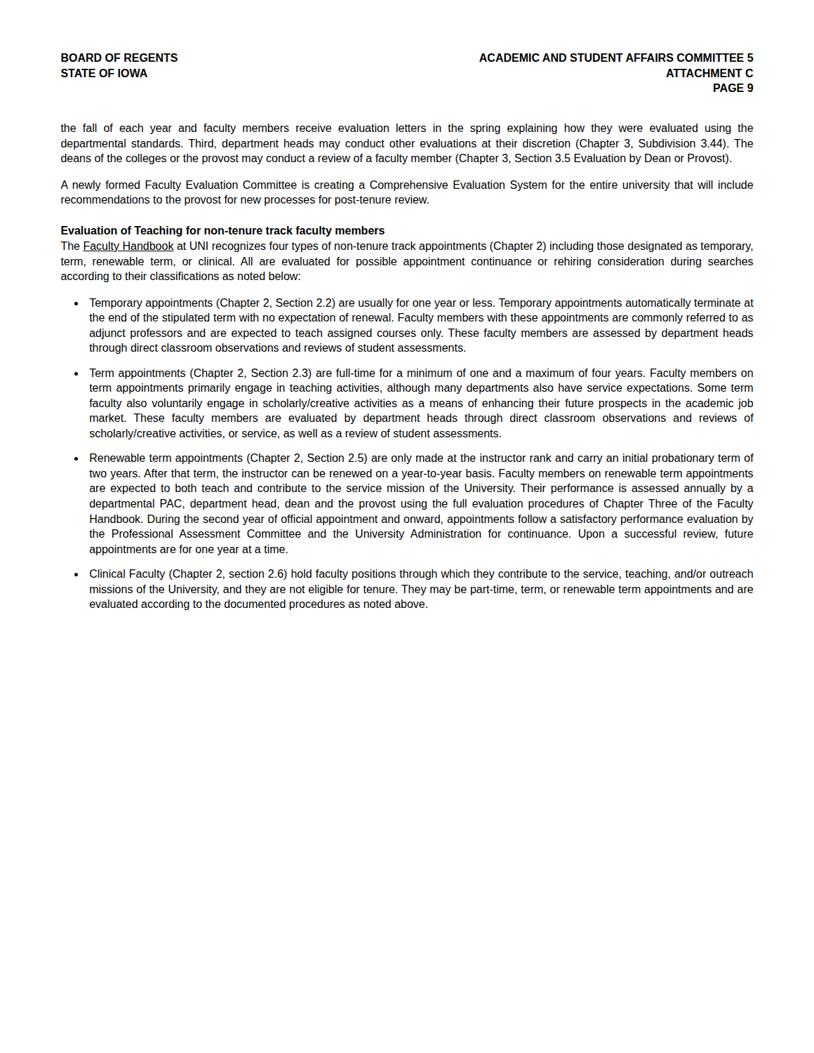| BOARD OF REGENTS | ACADEMIC AND STUDENT AFFAIRS COMMITTEE 5 |
| STATE OF IOWA | ATTACHMENT C |
| | PAGE 9 |
the fall of each year and faculty members receive evaluation letters in the spring explaining how they were evaluated using the departmental standards. Third, department heads may conduct other evaluations at their discretion (Chapter 3, Subdivision 3.44). The deans of the colleges or the provost may conduct a review of a faculty member (Chapter 3, Section 3.5 Evaluation by Dean or Provost).
A newly formed Faculty Evaluation Committee is creating a Comprehensive Evaluation System for the entire university that will include recommendations to the provost for new processes for post-tenure review.
Evaluation of Teaching for non-tenure track faculty members
The Faculty Handbook at UNI recognizes four types of non-tenure track appointments (Chapter 2) including those designated as temporary, term, renewable term, or clinical. All are evaluated for possible appointment continuance or rehiring consideration during searches according to their classifications as noted below:
Temporary appointments (Chapter 2, Section 2.2) are usually for one year or less. Temporary appointments automatically terminate at the end of the stipulated term with no expectation of renewal. Faculty members with these appointments are commonly referred to as adjunct professors and are expected to teach assigned courses only. These faculty members are assessed by department heads through direct classroom observations and reviews of student assessments.
Term appointments (Chapter 2, Section 2.3) are full-time for a minimum of one and a maximum of four years. Faculty members on term appointments primarily engage in teaching activities, although many departments also have service expectations. Some term faculty also voluntarily engage in scholarly/creative activities as a means of enhancing their future prospects in the academic job market. These faculty members are evaluated by department heads through direct classroom observations and reviews of scholarly/creative activities, or service, as well as a review of student assessments.
Renewable term appointments (Chapter 2, Section 2.5) are only made at the instructor rank and carry an initial probationary term of two years. After that term, the instructor can be renewed on a year-to-year basis. Faculty members on renewable term appointments are expected to both teach and contribute to the service mission of the University. Their performance is assessed annually by a departmental PAC, department head, dean and the provost using the full evaluation procedures of Chapter Three of the Faculty Handbook. During the second year of official appointment and onward, appointments follow a satisfactory performance evaluation by the Professional Assessment Committee and the University Administration for continuance. Upon a successful review, future appointments are for one year at a time.
Clinical Faculty (Chapter 2, section 2.6) hold faculty positions through which they contribute to the service, teaching, and/or outreach missions of the University, and they are not eligible for tenure. They may be part-time, term, or renewable term appointments and are evaluated according to the documented procedures as noted above.